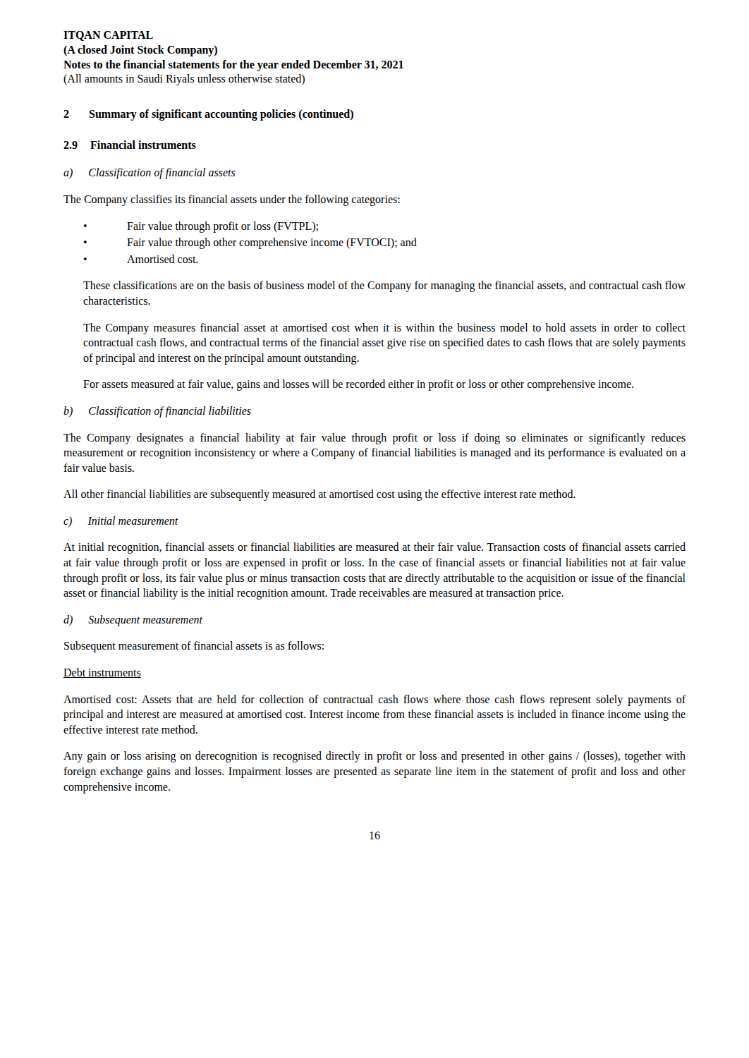ITQAN CAPITAL
(A closed Joint Stock Company)
Notes to the financial statements for the year ended December 31, 2021
(All amounts in Saudi Riyals unless otherwise stated)
2 Summary of significant accounting policies (continued)
2.9 Financial instruments
a) Classification of financial assets
The Company classifies its financial assets under the following categories:
Fair value through profit or loss (FVTPL);
Fair value through other comprehensive income (FVTOCI); and
Amortised cost.
These classifications are on the basis of business model of the Company for managing the financial assets, and contractual cash flow characteristics.
The Company measures financial asset at amortised cost when it is within the business model to hold assets in order to collect contractual cash flows, and contractual terms of the financial asset give rise on specified dates to cash flows that are solely payments of principal and interest on the principal amount outstanding.
For assets measured at fair value, gains and losses will be recorded either in profit or loss or other comprehensive income.
b) Classification of financial liabilities
The Company designates a financial liability at fair value through profit or loss if doing so eliminates or significantly reduces measurement or recognition inconsistency or where a Company of financial liabilities is managed and its performance is evaluated on a fair value basis.
All other financial liabilities are subsequently measured at amortised cost using the effective interest rate method.
c) Initial measurement
At initial recognition, financial assets or financial liabilities are measured at their fair value. Transaction costs of financial assets carried at fair value through profit or loss are expensed in profit or loss. In the case of financial assets or financial liabilities not at fair value through profit or loss, its fair value plus or minus transaction costs that are directly attributable to the acquisition or issue of the financial asset or financial liability is the initial recognition amount. Trade receivables are measured at transaction price.
d) Subsequent measurement
Subsequent measurement of financial assets is as follows:
Debt instruments
Amortised cost: Assets that are held for collection of contractual cash flows where those cash flows represent solely payments of principal and interest are measured at amortised cost. Interest income from these financial assets is included in finance income using the effective interest rate method.
Any gain or loss arising on derecognition is recognised directly in profit or loss and presented in other gains / (losses), together with foreign exchange gains and losses. Impairment losses are presented as separate line item in the statement of profit and loss and other comprehensive income.
16